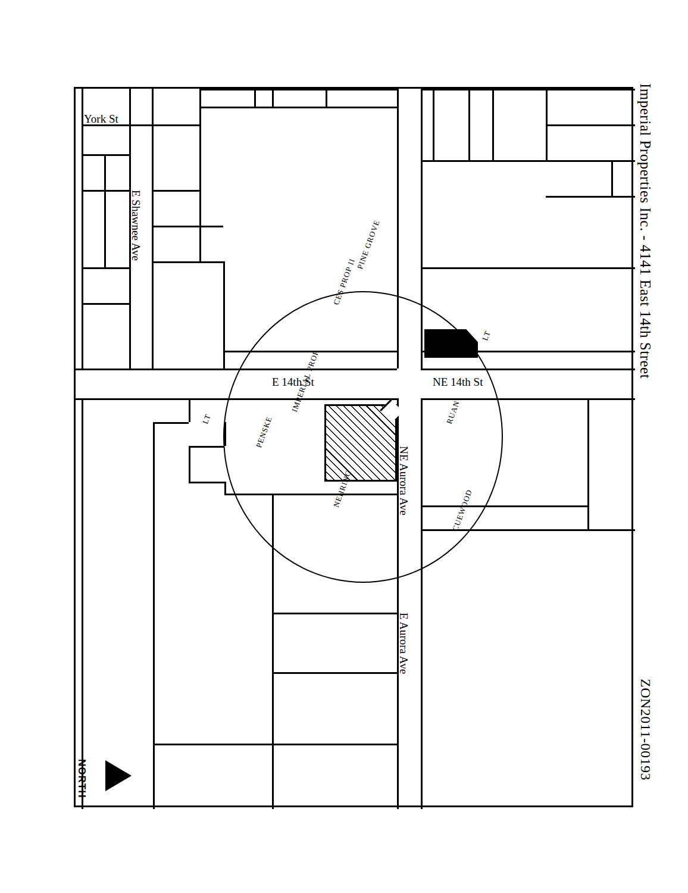Imperial Properties Inc. - 4141 East 14th Street
ZON2011-00193
York St
E Shawnee Ave
E 14th St
NE 14th St
NE Aurora Ave
E Aurora Ave
PINE GROVE
CES PROP II
LT
IMPERIAL PROP
PENSKE
LT
NEHRING
RUAN
CUEWOOD
NORTH